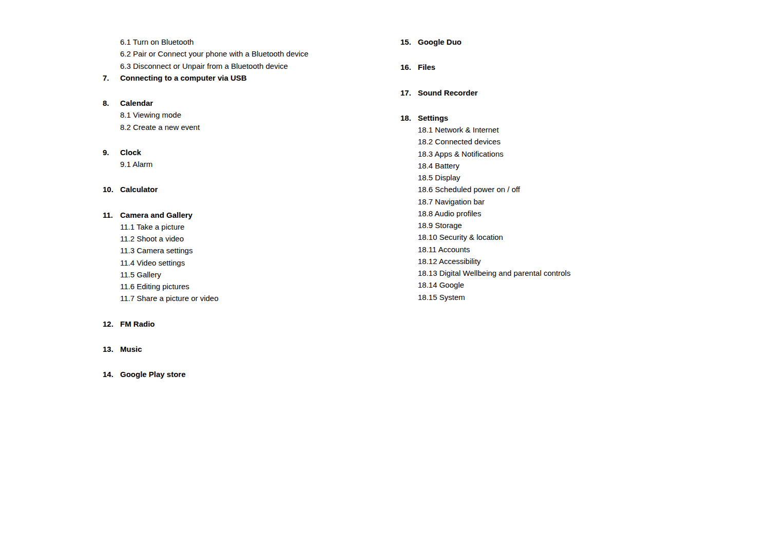6.1 Turn on Bluetooth
6.2 Pair or Connect your phone with a Bluetooth device
6.3 Disconnect or Unpair from a Bluetooth device
7. Connecting to a computer via USB
8. Calendar
8.1 Viewing mode
8.2 Create a new event
9. Clock
9.1 Alarm
10. Calculator
11. Camera and Gallery
11.1 Take a picture
11.2 Shoot a video
11.3 Camera settings
11.4 Video settings
11.5 Gallery
11.6 Editing pictures
11.7 Share a picture or video
12. FM Radio
13. Music
14. Google Play store
15. Google Duo
16. Files
17. Sound Recorder
18. Settings
18.1 Network & Internet
18.2 Connected devices
18.3 Apps & Notifications
18.4 Battery
18.5 Display
18.6 Scheduled power on / off
18.7 Navigation bar
18.8 Audio profiles
18.9 Storage
18.10 Security & location
18.11 Accounts
18.12 Accessibility
18.13 Digital Wellbeing and parental controls
18.14 Google
18.15 System